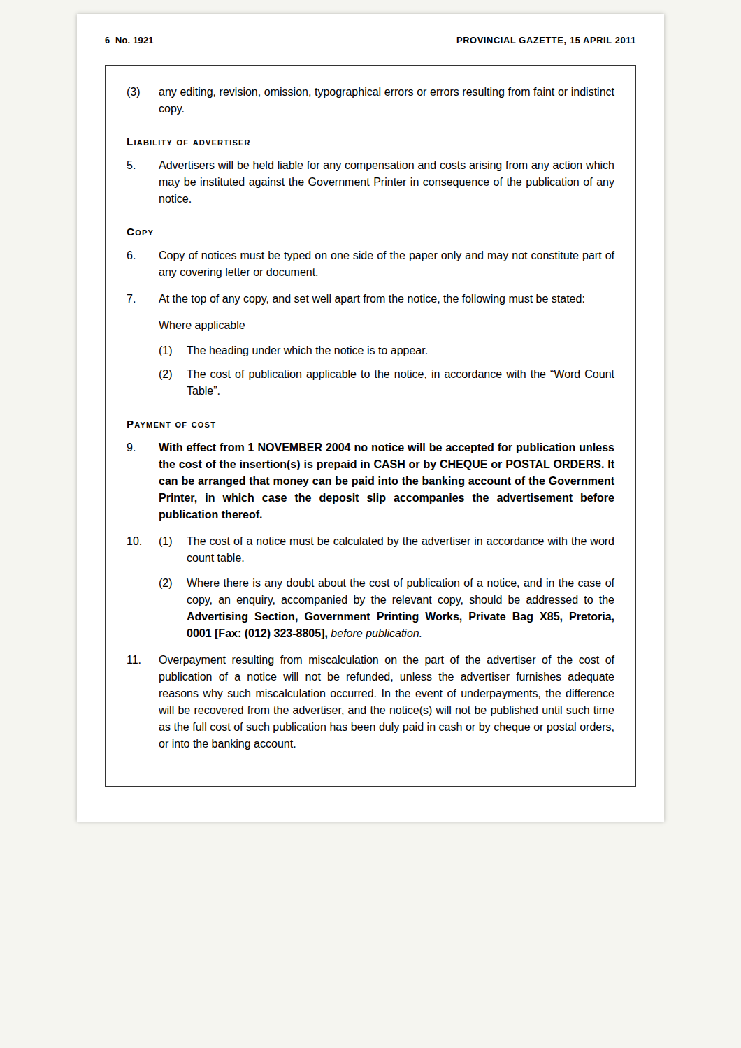6 No. 1921
PROVINCIAL GAZETTE, 15 APRIL 2011
(3) any editing, revision, omission, typographical errors or errors resulting from faint or indistinct copy.
Liability of advertiser
5. Advertisers will be held liable for any compensation and costs arising from any action which may be instituted against the Government Printer in consequence of the publication of any notice.
Copy
6. Copy of notices must be typed on one side of the paper only and may not constitute part of any covering letter or document.
7. At the top of any copy, and set well apart from the notice, the following must be stated:
Where applicable
(1) The heading under which the notice is to appear.
(2) The cost of publication applicable to the notice, in accordance with the “Word Count Table”.
Payment of cost
9. With effect from 1 NOVEMBER 2004 no notice will be accepted for publication unless the cost of the insertion(s) is prepaid in CASH or by CHEQUE or POSTAL ORDERS. It can be arranged that money can be paid into the banking account of the Government Printer, in which case the deposit slip accompanies the advertisement before publication thereof.
10. (1) The cost of a notice must be calculated by the advertiser in accordance with the word count table. (2) Where there is any doubt about the cost of publication of a notice, and in the case of copy, an enquiry, accompanied by the relevant copy, should be addressed to the Advertising Section, Government Printing Works, Private Bag X85, Pretoria, 0001 [Fax: (012) 323-8805], before publication.
11. Overpayment resulting from miscalculation on the part of the advertiser of the cost of publication of a notice will not be refunded, unless the advertiser furnishes adequate reasons why such miscalculation occurred. In the event of underpayments, the difference will be recovered from the advertiser, and the notice(s) will not be published until such time as the full cost of such publication has been duly paid in cash or by cheque or postal orders, or into the banking account.